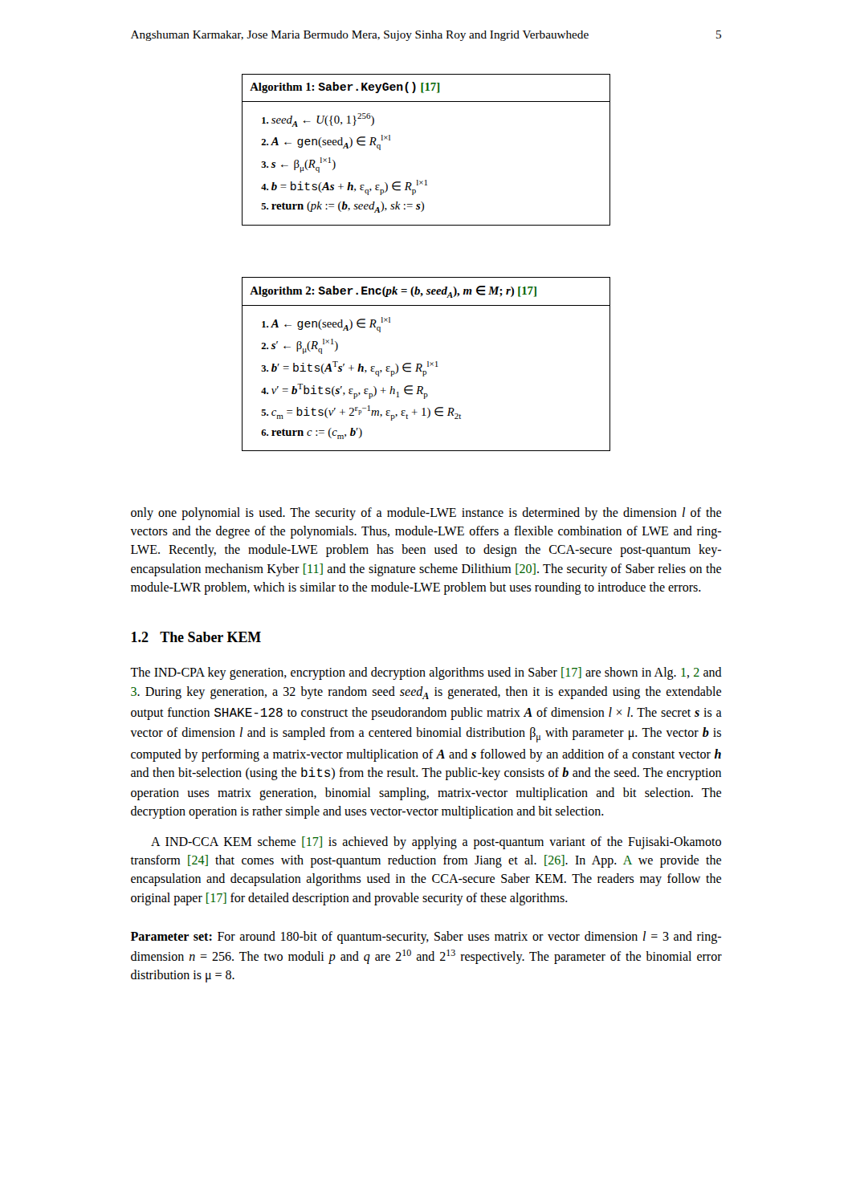Angshuman Karmakar, Jose Maria Bermudo Mera, Sujoy Sinha Roy and Ingrid Verbauwhede
5
Algorithm 1: Saber.KeyGen() [17]
seed A ← U({0, 1}256)
A ← gen(seedA) ∈ Rql×l
s ← βμ(Rql×1)
b = bits(As + h, εq, εp) ∈ Rpl×1
return (pk := (b, seed A), sk := s)
Algorithm 2: Saber.Enc(pk = (b, seed A), m ∈ M; r) [17]
A ← gen(seedA) ∈ Rql×l
s′ ← βμ(Rql×1)
b′ = bits(ATs′ + h, εq, εp) ∈ Rpl×1
v′ = bTbits(s′, εp, εp) + h 1 ∈ Rp
cm = bits(v′ + 2εp−1 m, εp, εt + 1) ∈ R 2t
return c := (cm, b′)
only one polynomial is used. The security of a module-LWE instance is determined by the dimension l of the vectors and the degree of the polynomials. Thus, module-LWE offers a flexible combination of LWE and ring-LWE. Recently, the module-LWE problem has been used to design the CCA-secure post-quantum key-encapsulation mechanism Kyber [11] and the signature scheme Dilithium [20]. The security of Saber relies on the module-LWR problem, which is similar to the module-LWE problem but uses rounding to introduce the errors.
1.2 The Saber KEM
The IND-CPA key generation, encryption and decryption algorithms used in Saber [17] are shown in Alg. 1, 2 and 3. During key generation, a 32 byte random seed seed A is generated, then it is expanded using the extendable output function SHAKE-128 to construct the pseudorandom public matrix A of dimension l × l. The secret s is a vector of dimension l and is sampled from a centered binomial distribution βμ with parameter μ. The vector b is computed by performing a matrix-vector multiplication of A and s followed by an addition of a constant vector h and then bit-selection (using the bits) from the result. The public-key consists of b and the seed. The encryption operation uses matrix generation, binomial sampling, matrix-vector multiplication and bit selection. The decryption operation is rather simple and uses vector-vector multiplication and bit selection.
A IND-CCA KEM scheme [17] is achieved by applying a post-quantum variant of the Fujisaki-Okamoto transform [24] that comes with post-quantum reduction from Jiang et al. [26]. In App. A we provide the encapsulation and decapsulation algorithms used in the CCA-secure Saber KEM. The readers may follow the original paper [17] for detailed description and provable security of these algorithms.
Parameter set: For around 180-bit of quantum-security, Saber uses matrix or vector dimension l = 3 and ring-dimension n = 256. The two moduli p and q are 210 and 213 respectively. The parameter of the binomial error distribution is μ = 8.